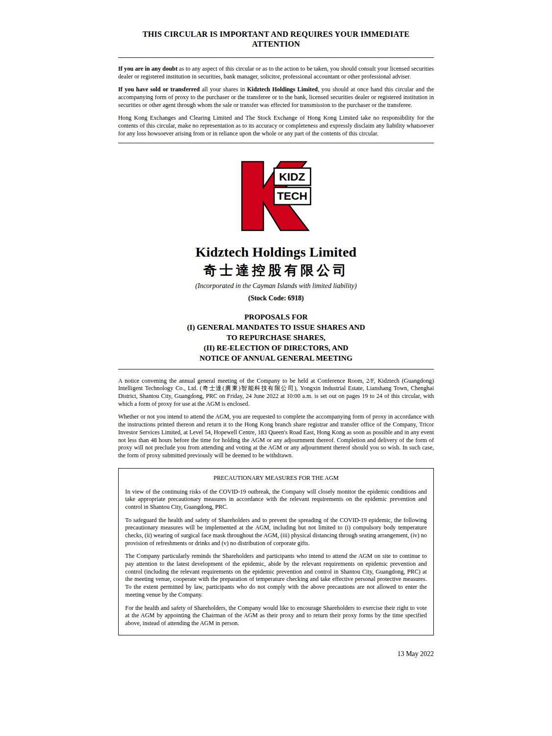THIS CIRCULAR IS IMPORTANT AND REQUIRES YOUR IMMEDIATE ATTENTION
If you are in any doubt as to any aspect of this circular or as to the action to be taken, you should consult your licensed securities dealer or registered institution in securities, bank manager, solicitor, professional accountant or other professional adviser.
If you have sold or transferred all your shares in Kidztech Holdings Limited, you should at once hand this circular and the accompanying form of proxy to the purchaser or the transferee or to the bank, licensed securities dealer or registered institution in securities or other agent through whom the sale or transfer was effected for transmission to the purchaser or the transferee.
Hong Kong Exchanges and Clearing Limited and The Stock Exchange of Hong Kong Limited take no responsibility for the contents of this circular, make no representation as to its accuracy or completeness and expressly disclaim any liability whatsoever for any loss howsoever arising from or in reliance upon the whole or any part of the contents of this circular.
Kidztech Holdings Limited
奇士達控股有限公司
(Incorporated in the Cayman Islands with limited liability)
(Stock Code: 6918)
PROPOSALS FOR
(I) GENERAL MANDATES TO ISSUE SHARES AND
TO REPURCHASE SHARES,
(II) RE-ELECTION OF DIRECTORS, AND
NOTICE OF ANNUAL GENERAL MEETING
A notice convening the annual general meeting of the Company to be held at Conference Room, 2/F, Kidztech (Guangdong) Intelligent Technology Co., Ltd. (奇士達(廣東)智能科技有限公司), Yongxin Industrial Estate, Lianshang Town, Chenghai District, Shantou City, Guangdong, PRC on Friday, 24 June 2022 at 10:00 a.m. is set out on pages 19 to 24 of this circular, with which a form of proxy for use at the AGM is enclosed.
Whether or not you intend to attend the AGM, you are requested to complete the accompanying form of proxy in accordance with the instructions printed thereon and return it to the Hong Kong branch share registrar and transfer office of the Company, Tricor Investor Services Limited, at Level 54, Hopewell Centre, 183 Queen's Road East, Hong Kong as soon as possible and in any event not less than 48 hours before the time for holding the AGM or any adjournment thereof. Completion and delivery of the form of proxy will not preclude you from attending and voting at the AGM or any adjournment thereof should you so wish. In such case, the form of proxy submitted previously will be deemed to be withdrawn.
PRECAUTIONARY MEASURES FOR THE AGM
In view of the continuing risks of the COVID-19 outbreak, the Company will closely monitor the epidemic conditions and take appropriate precautionary measures in accordance with the relevant requirements on the epidemic prevention and control in Shantou City, Guangdong, PRC.
To safeguard the health and safety of Shareholders and to prevent the spreading of the COVID-19 epidemic, the following precautionary measures will be implemented at the AGM, including but not limited to (i) compulsory body temperature checks, (ii) wearing of surgical face mask throughout the AGM, (iii) physical distancing through seating arrangement, (iv) no provision of refreshments or drinks and (v) no distribution of corporate gifts.
The Company particularly reminds the Shareholders and participants who intend to attend the AGM on site to continue to pay attention to the latest development of the epidemic, abide by the relevant requirements on epidemic prevention and control (including the relevant requirements on the epidemic prevention and control in Shantou City, Guangdong, PRC) at the meeting venue, cooperate with the preparation of temperature checking and take effective personal protective measures. To the extent permitted by law, participants who do not comply with the above precautions are not allowed to enter the meeting venue by the Company.
For the health and safety of Shareholders, the Company would like to encourage Shareholders to exercise their right to vote at the AGM by appointing the Chairman of the AGM as their proxy and to return their proxy forms by the time specified above, instead of attending the AGM in person.
13 May 2022